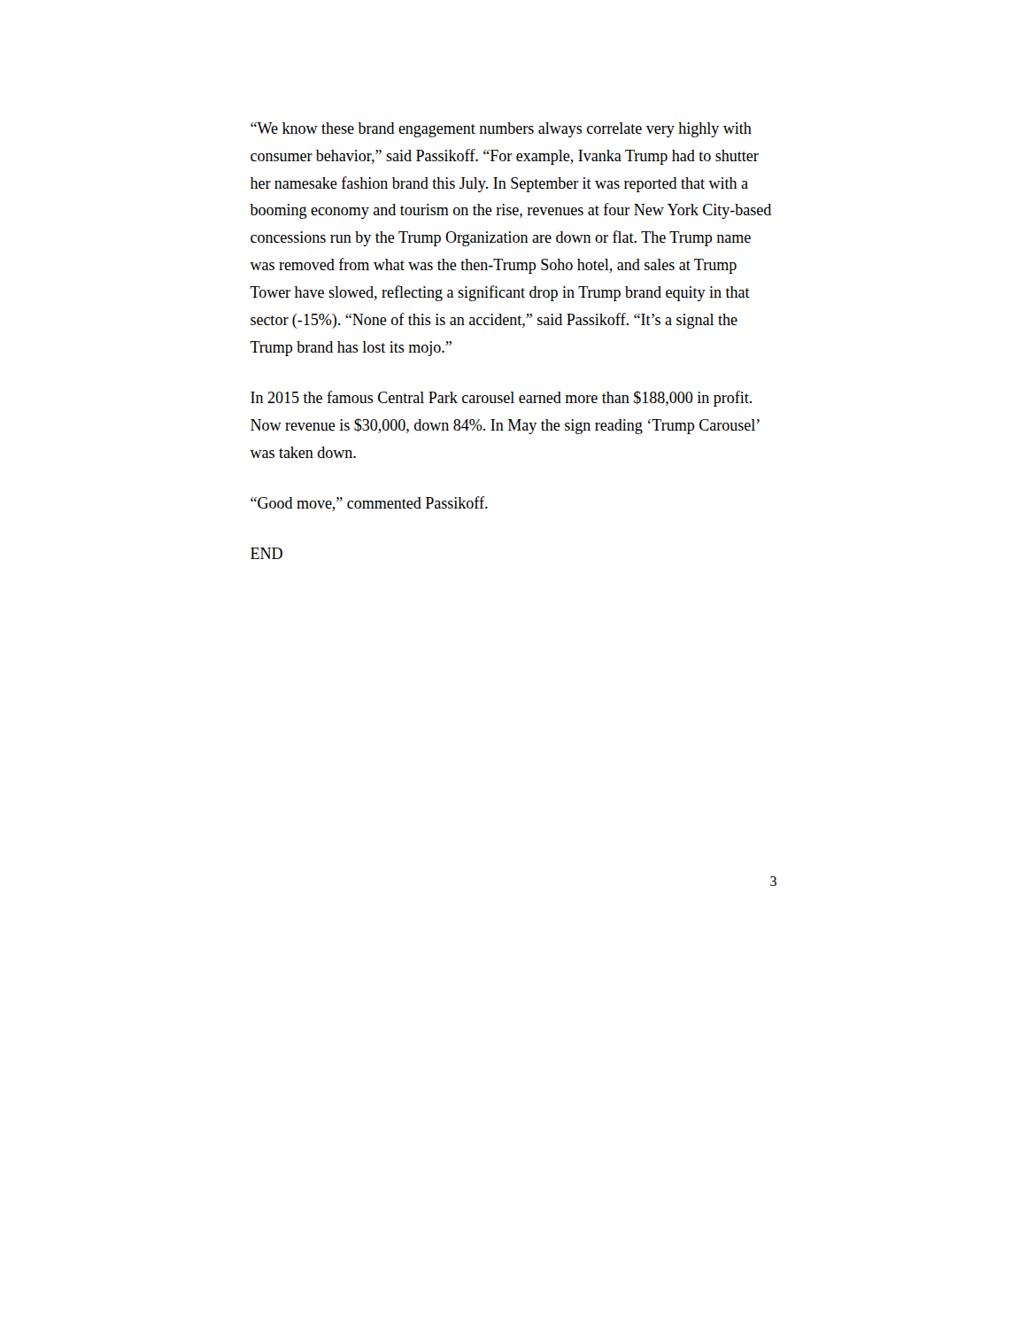“We know these brand engagement numbers always correlate very highly with consumer behavior,” said Passikoff. “For example, Ivanka Trump had to shutter her namesake fashion brand this July. In September it was reported that with a booming economy and tourism on the rise, revenues at four New York City-based concessions run by the Trump Organization are down or flat. The Trump name was removed from what was the then-Trump Soho hotel, and sales at Trump Tower have slowed, reflecting a significant drop in Trump brand equity in that sector (-15%). “None of this is an accident,” said Passikoff. “It’s a signal the Trump brand has lost its mojo.”
In 2015 the famous Central Park carousel earned more than $188,000 in profit. Now revenue is $30,000, down 84%. In May the sign reading ‘Trump Carousel’ was taken down.
“Good move,” commented Passikoff.
END
3